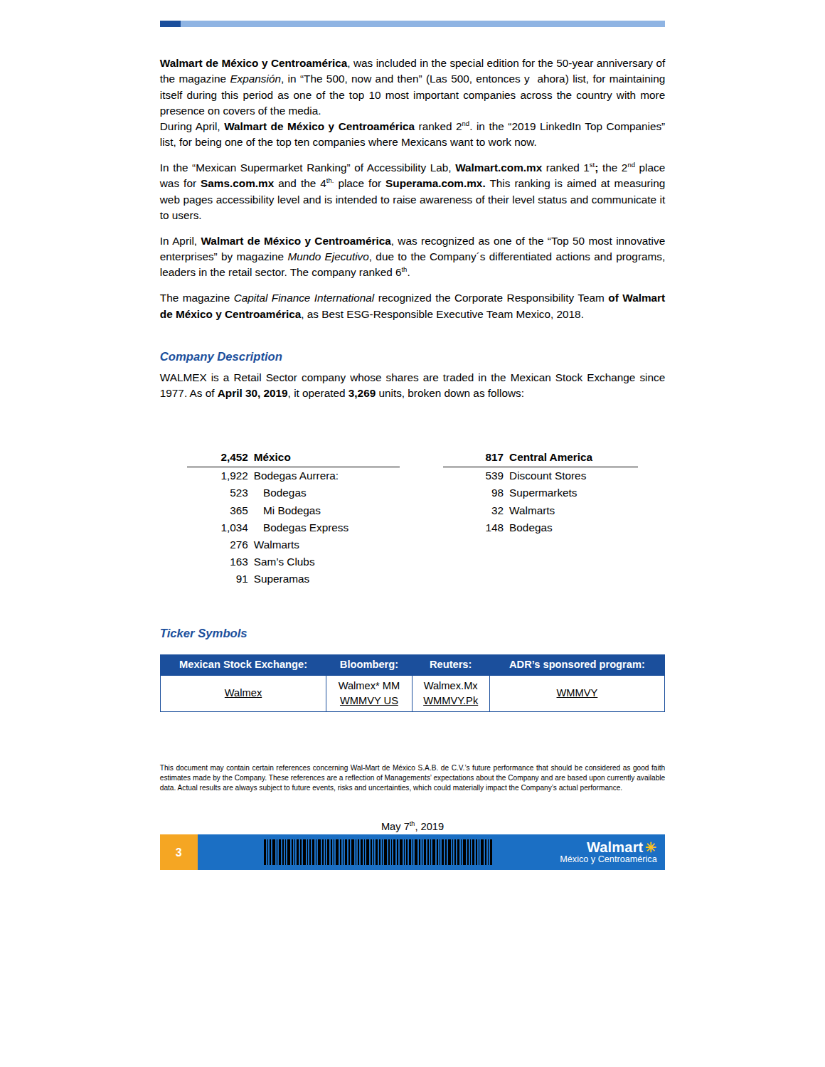Walmart de México y Centroamérica, was included in the special edition for the 50-year anniversary of the magazine Expansión, in “The 500, now and then” (Las 500, entonces y ahora) list, for maintaining itself during this period as one of the top 10 most important companies across the country with more presence on covers of the media.
During April, Walmart de México y Centroamérica ranked 2nd. in the “2019 LinkedIn Top Companies” list, for being one of the top ten companies where Mexicans want to work now.
In the “Mexican Supermarket Ranking” of Accessibility Lab, Walmart.com.mx ranked 1st; the 2nd place was for Sams.com.mx and the 4th. place for Superama.com.mx. This ranking is aimed at measuring web pages accessibility level and is intended to raise awareness of their level status and communicate it to users.
In April, Walmart de México y Centroamérica, was recognized as one of the “Top 50 most innovative enterprises” by magazine Mundo Ejecutivo, due to the Company´s differentiated actions and programs, leaders in the retail sector. The company ranked 6th.
The magazine Capital Finance International recognized the Corporate Responsibility Team of Walmart de México y Centroamérica, as Best ESG-Responsible Executive Team Mexico, 2018.
Company Description
WALMEX is a Retail Sector company whose shares are traded in the Mexican Stock Exchange since 1977. As of April 30, 2019, it operated 3,269 units, broken down as follows:
| 2,452 | México | | 817 | Central America |
| 1,922 | Bodegas Aurrera: | | 539 | Discount Stores |
| 523 | Bodegas | | 98 | Supermarkets |
| 365 | Mi Bodegas | | 32 | Walmarts |
| 1,034 | Bodegas Express | | 148 | Bodegas |
| 276 | Walmarts | | | |
| 163 | Sam’s Clubs | | | |
| 91 | Superamas | | | |
Ticker Symbols
| Mexican Stock Exchange: | Bloomberg: | Reuters: | ADR’s sponsored program: |
| --- | --- | --- | --- |
| Walmex | Walmex* MM WMMVY US | Walmex.Mx WMMVY.Pk | WMMVY |
This document may contain certain references concerning Wal-Mart de México S.A.B. de C.V.’s future performance that should be considered as good faith estimates made by the Company. These references are a reflection of Managements’ expectations about the Company and are based upon currently available data. Actual results are always subject to future events, risks and uncertainties, which could materially impact the Company’s actual performance.
May 7th, 2019
3
Walmart✳
México y Centroamérica